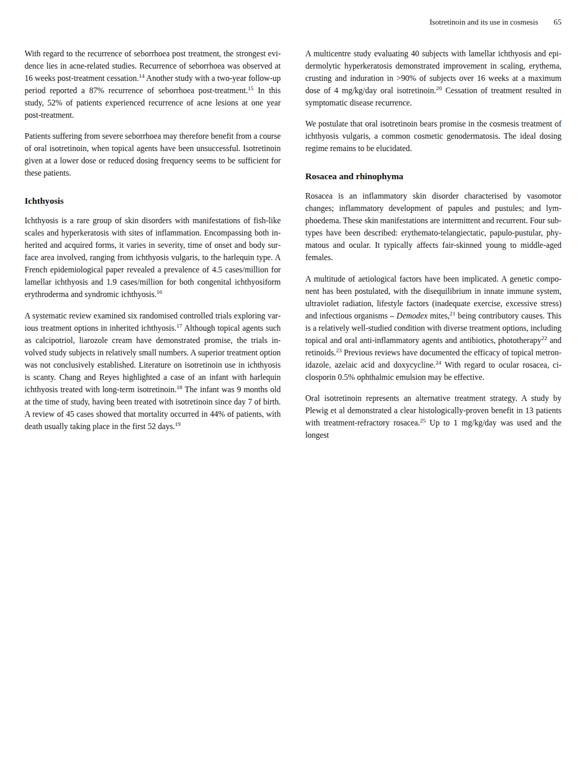Isotretinoin and its use in cosmesis 65
With regard to the recurrence of seborrhoea post treatment, the strongest evidence lies in acne-related studies. Recurrence of seborrhoea was observed at 16 weeks post-treatment cessation.14 Another study with a two-year follow-up period reported a 87% recurrence of seborrhoea post-treatment.15 In this study, 52% of patients experienced recurrence of acne lesions at one year post-treatment.
Patients suffering from severe seborrhoea may therefore benefit from a course of oral isotretinoin, when topical agents have been unsuccessful. Isotretinoin given at a lower dose or reduced dosing frequency seems to be sufficient for these patients.
Ichthyosis
Ichthyosis is a rare group of skin disorders with manifestations of fish-like scales and hyperkeratosis with sites of inflammation. Encompassing both inherited and acquired forms, it varies in severity, time of onset and body surface area involved, ranging from ichthyosis vulgaris, to the harlequin type. A French epidemiological paper revealed a prevalence of 4.5 cases/million for lamellar ichthyosis and 1.9 cases/million for both congenital ichthyosiform erythroderma and syndromic ichthyosis.16
A systematic review examined six randomised controlled trials exploring various treatment options in inherited ichthyosis.17 Although topical agents such as calcipotriol, liarozole cream have demonstrated promise, the trials involved study subjects in relatively small numbers. A superior treatment option was not conclusively established. Literature on isotretinoin use in ichthyosis is scanty. Chang and Reyes highlighted a case of an infant with harlequin ichthyosis treated with long-term isotretinoin.18 The infant was 9 months old at the time of study, having been treated with isotretinoin since day 7 of birth. A review of 45 cases showed that mortality occurred in 44% of patients, with death usually taking place in the first 52 days.19
A multicentre study evaluating 40 subjects with lamellar ichthyosis and epidermolytic hyperkeratosis demonstrated improvement in scaling, erythema, crusting and induration in >90% of subjects over 16 weeks at a maximum dose of 4 mg/kg/day oral isotretinoin.20 Cessation of treatment resulted in symptomatic disease recurrence.
We postulate that oral isotretinoin bears promise in the cosmesis treatment of ichthyosis vulgaris, a common cosmetic genodermatosis. The ideal dosing regime remains to be elucidated.
Rosacea and rhinophyma
Rosacea is an inflammatory skin disorder characterised by vasomotor changes; inflammatory development of papules and pustules; and lymphoedema. These skin manifestations are intermittent and recurrent. Four subtypes have been described: erythemato-telangiectatic, papulo-pustular, phymatous and ocular. It typically affects fair-skinned young to middle-aged females.
A multitude of aetiological factors have been implicated. A genetic component has been postulated, with the disequilibrium in innate immune system, ultraviolet radiation, lifestyle factors (inadequate exercise, excessive stress) and infectious organisms – Demodex mites,21 being contributory causes. This is a relatively well-studied condition with diverse treatment options, including topical and oral anti-inflammatory agents and antibiotics, phototherapy22 and retinoids.23 Previous reviews have documented the efficacy of topical metronidazole, azelaic acid and doxycycline.24 With regard to ocular rosacea, ciclosporin 0.5% ophthalmic emulsion may be effective.
Oral isotretinoin represents an alternative treatment strategy. A study by Plewig et al demonstrated a clear histologically-proven benefit in 13 patients with treatment-refractory rosacea.25 Up to 1 mg/kg/day was used and the longest